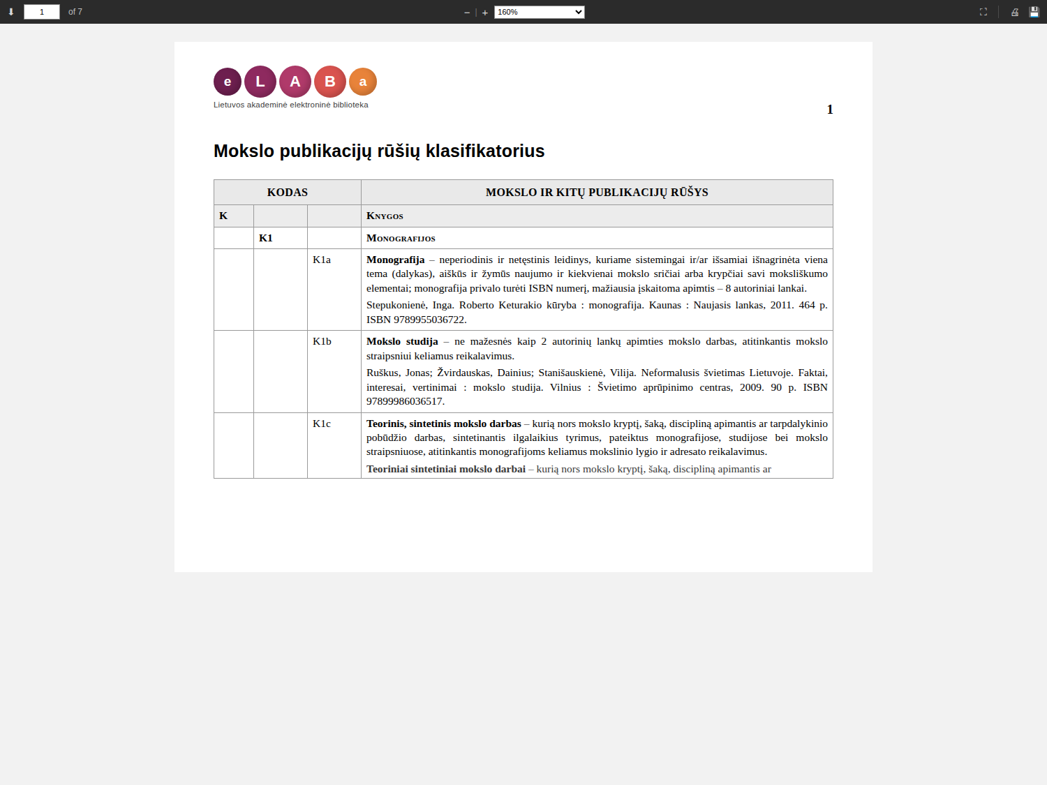⬇ of 7
− | +
160%
⛶ 🖨 💾
e
L
A
B
a
Lietuvos akademinė elektroninė biblioteka
1
Mokslo publikacijų rūšių klasifikatorius
| KODAS | MOKSLO IR KITŲ PUBLIKACIJŲ RŪŠYS |
| --- | --- |
| K | | | Knygos |
| | K1 | | Monografijos |
| | | K1a | Monografija – neperiodinis ir netęstinis leidinys, kuriame sistemingai ir/ar išsamiai išnagrinėta viena tema (dalykas), aiškūs ir žymūs naujumo ir kiekvienai mokslo sričiai arba krypčiai savi moksliškumo elementai; monografija privalo turėti ISBN numerį, mažiausia įskaitoma apimtis – 8 autoriniai lankai. Stepukonienė, Inga. Roberto Keturakio kūryba : monografija. Kaunas : Naujasis lankas, 2011. 464 p. ISBN 9789955036722. |
| | | K1b | Mokslo studija – ne mažesnės kaip 2 autorinių lankų apimties mokslo darbas, atitinkantis mokslo straipsniui keliamus reikalavimus. Ruškus, Jonas; Žvirdauskas, Dainius; Stanišauskienė, Vilija. Neformalusis švietimas Lietuvoje. Faktai, interesai, vertinimai : mokslo studija. Vilnius : Švietimo aprūpinimo centras, 2009. 90 p. ISBN 97899986036517. |
| | | K1c | Teorinis, sintetinis mokslo darbas – kurią nors mokslo kryptį, šaką, discipliną apimantis ar tarpdalykinio pobūdžio darbas, sintetinantis ilgalaikius tyrimus, pateiktus monografijose, studijose bei mokslo straipsniuose, atitinkantis monografijoms keliamus mokslinio lygio ir adresato reikalavimus. Teoriniai sintetiniai mokslo darbai – kurią nors mokslo kryptį, šaką, discipliną apimantis ar |